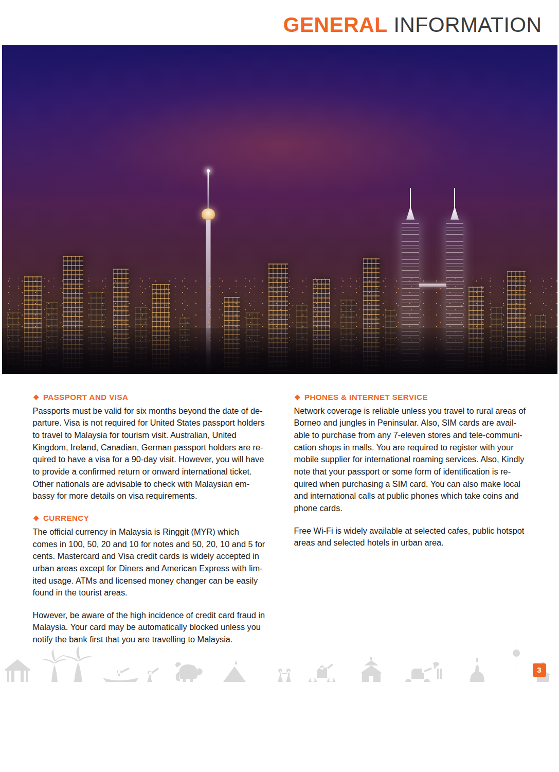GENERAL INFORMATION
PASSPORT AND VISA
Passports must be valid for six months beyond the date of departure. Visa is not required for United States passport holders to travel to Malaysia for tourism visit. Australian, United Kingdom, Ireland, Canadian, German passport holders are required to have a visa for a 90-day visit. However, you will have to provide a confirmed return or onward international ticket. Other nationals are advisable to check with Malaysian embassy for more details on visa requirements.
CURRENCY
The official currency in Malaysia is Ringgit (MYR) which comes in 100, 50, 20 and 10 for notes and 50, 20, 10 and 5 for cents. Mastercard and Visa credit cards is widely accepted in urban areas except for Diners and American Express with limited usage. ATMs and licensed money changer can be easily found in the tourist areas.
However, be aware of the high incidence of credit card fraud in Malaysia. Your card may be automatically blocked unless you notify the bank first that you are travelling to Malaysia.
PHONES & INTERNET SERVICE
Network coverage is reliable unless you travel to rural areas of Borneo and jungles in Peninsular. Also, SIM cards are available to purchase from any 7-eleven stores and tele-communication shops in malls. You are required to register with your mobile supplier for international roaming services. Also, Kindly note that your passport or some form of identification is required when purchasing a SIM card. You can also make local and international calls at public phones which take coins and phone cards.
Free Wi-Fi is widely available at selected cafes, public hotspot areas and selected hotels in urban area.
3